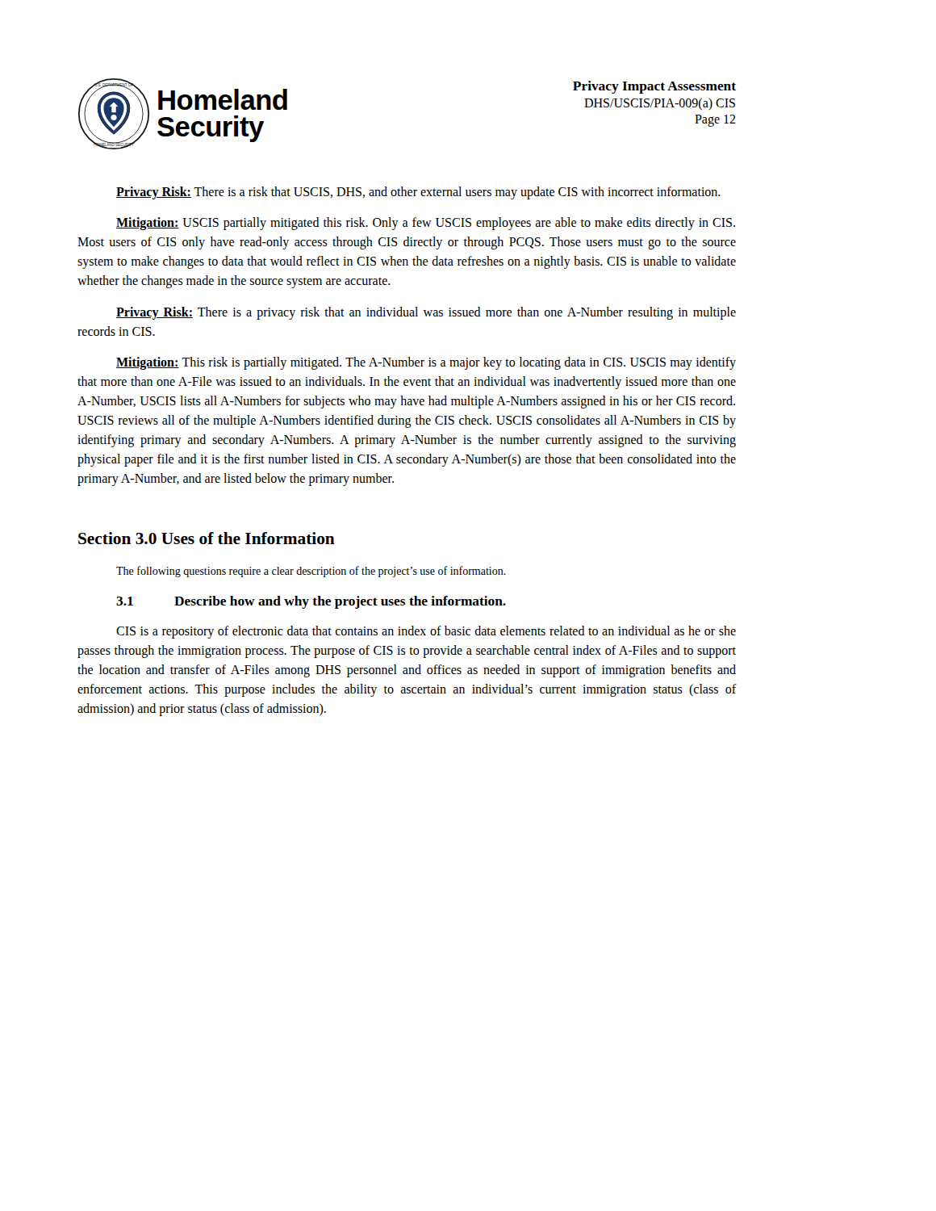U.S. DEPARTMENT OF HOMELAND SECURITY
HomelandSecurity
Privacy Impact Assessment
DHS/USCIS/PIA-009(a) CIS
Page 12
Privacy Risk: There is a risk that USCIS, DHS, and other external users may update CIS with incorrect information.
Mitigation: USCIS partially mitigated this risk. Only a few USCIS employees are able to make edits directly in CIS. Most users of CIS only have read-only access through CIS directly or through PCQS. Those users must go to the source system to make changes to data that would reflect in CIS when the data refreshes on a nightly basis. CIS is unable to validate whether the changes made in the source system are accurate.
Privacy Risk: There is a privacy risk that an individual was issued more than one A-Number resulting in multiple records in CIS.
Mitigation: This risk is partially mitigated. The A-Number is a major key to locating data in CIS. USCIS may identify that more than one A-File was issued to an individuals. In the event that an individual was inadvertently issued more than one A-Number, USCIS lists all A-Numbers for subjects who may have had multiple A-Numbers assigned in his or her CIS record. USCIS reviews all of the multiple A-Numbers identified during the CIS check. USCIS consolidates all A-Numbers in CIS by identifying primary and secondary A-Numbers. A primary A-Number is the number currently assigned to the surviving physical paper file and it is the first number listed in CIS. A secondary A-Number(s) are those that been consolidated into the primary A-Number, and are listed below the primary number.
Section 3.0 Uses of the Information
The following questions require a clear description of the project’s use of information.
3.1 Describe how and why the project uses the information.
CIS is a repository of electronic data that contains an index of basic data elements related to an individual as he or she passes through the immigration process. The purpose of CIS is to provide a searchable central index of A-Files and to support the location and transfer of A-Files among DHS personnel and offices as needed in support of immigration benefits and enforcement actions. This purpose includes the ability to ascertain an individual’s current immigration status (class of admission) and prior status (class of admission).